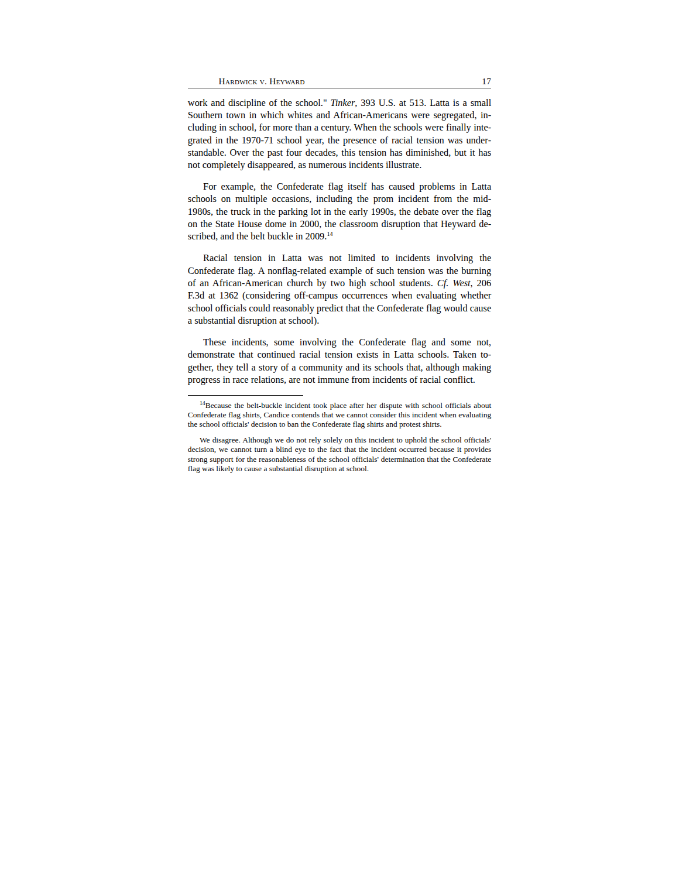Hardwick v. Heyward 17
work and discipline of the school." Tinker, 393 U.S. at 513. Latta is a small Southern town in which whites and African-Americans were segregated, including in school, for more than a century. When the schools were finally integrated in the 1970-71 school year, the presence of racial tension was understandable. Over the past four decades, this tension has diminished, but it has not completely disappeared, as numerous incidents illustrate.
For example, the Confederate flag itself has caused problems in Latta schools on multiple occasions, including the prom incident from the mid-1980s, the truck in the parking lot in the early 1990s, the debate over the flag on the State House dome in 2000, the classroom disruption that Heyward described, and the belt buckle in 2009.14
Racial tension in Latta was not limited to incidents involving the Confederate flag. A nonflag-related example of such tension was the burning of an African-American church by two high school students. Cf. West, 206 F.3d at 1362 (considering off-campus occurrences when evaluating whether school officials could reasonably predict that the Confederate flag would cause a substantial disruption at school).
These incidents, some involving the Confederate flag and some not, demonstrate that continued racial tension exists in Latta schools. Taken together, they tell a story of a community and its schools that, although making progress in race relations, are not immune from incidents of racial conflict.
14Because the belt-buckle incident took place after her dispute with school officials about Confederate flag shirts, Candice contends that we cannot consider this incident when evaluating the school officials' decision to ban the Confederate flag shirts and protest shirts.
We disagree. Although we do not rely solely on this incident to uphold the school officials' decision, we cannot turn a blind eye to the fact that the incident occurred because it provides strong support for the reasonableness of the school officials' determination that the Confederate flag was likely to cause a substantial disruption at school.